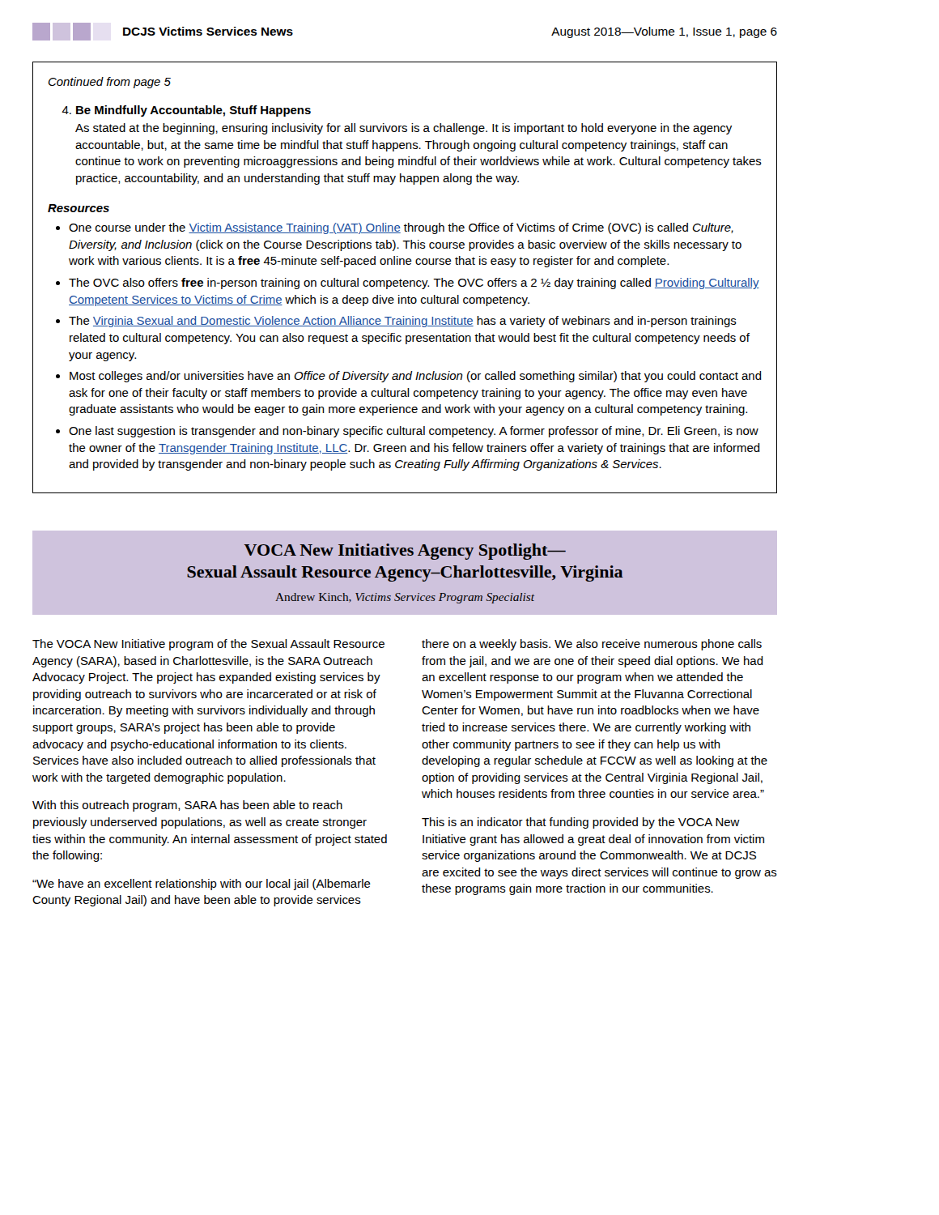DCJS Victims Services News
August 2018—Volume 1, Issue 1, page 6
Continued from page 5
Be Mindfully Accountable, Stuff Happens
As stated at the beginning, ensuring inclusivity for all survivors is a challenge. It is important to hold everyone in the agency accountable, but, at the same time be mindful that stuff happens. Through ongoing cultural competency trainings, staff can continue to work on preventing microaggressions and being mindful of their worldviews while at work. Cultural competency takes practice, accountability, and an understanding that stuff may happen along the way.
Resources
One course under the Victim Assistance Training (VAT) Online through the Office of Victims of Crime (OVC) is called Culture, Diversity, and Inclusion (click on the Course Descriptions tab). This course provides a basic overview of the skills necessary to work with various clients. It is a free 45-minute self-paced online course that is easy to register for and complete.
The OVC also offers free in-person training on cultural competency. The OVC offers a 2 ½ day training called Providing Culturally Competent Services to Victims of Crime which is a deep dive into cultural competency.
The Virginia Sexual and Domestic Violence Action Alliance Training Institute has a variety of webinars and in-person trainings related to cultural competency. You can also request a specific presentation that would best fit the cultural competency needs of your agency.
Most colleges and/or universities have an Office of Diversity and Inclusion (or called something similar) that you could contact and ask for one of their faculty or staff members to provide a cultural competency training to your agency. The office may even have graduate assistants who would be eager to gain more experience and work with your agency on a cultural competency training.
One last suggestion is transgender and non-binary specific cultural competency. A former professor of mine, Dr. Eli Green, is now the owner of the Transgender Training Institute, LLC. Dr. Green and his fellow trainers offer a variety of trainings that are informed and provided by transgender and non-binary people such as Creating Fully Affirming Organizations & Services.
VOCA New Initiatives Agency Spotlight—
Sexual Assault Resource Agency–Charlottesville, Virginia
Andrew Kinch, Victims Services Program Specialist
The VOCA New Initiative program of the Sexual Assault Resource Agency (SARA), based in Charlottesville, is the SARA Outreach Advocacy Project. The project has expanded existing services by providing outreach to survivors who are incarcerated or at risk of incarceration. By meeting with survivors individually and through support groups, SARA’s project has been able to provide advocacy and psycho-educational information to its clients. Services have also included outreach to allied professionals that work with the targeted demographic population.
With this outreach program, SARA has been able to reach previously underserved populations, as well as create stronger ties within the community. An internal assessment of project stated the following:
“We have an excellent relationship with our local jail (Albemarle County Regional Jail) and have been able to provide services there on a weekly basis. We also receive numerous phone calls from the jail, and we are one of their speed dial options. We had an excellent response to our program when we attended the Women’s Empowerment Summit at the Fluvanna Correctional Center for Women, but have run into roadblocks when we have tried to increase services there. We are currently working with other community partners to see if they can help us with developing a regular schedule at FCCW as well as looking at the option of providing services at the Central Virginia Regional Jail, which houses residents from three counties in our service area.”
This is an indicator that funding provided by the VOCA New Initiative grant has allowed a great deal of innovation from victim service organizations around the Commonwealth. We at DCJS are excited to see the ways direct services will continue to grow as these programs gain more traction in our communities.